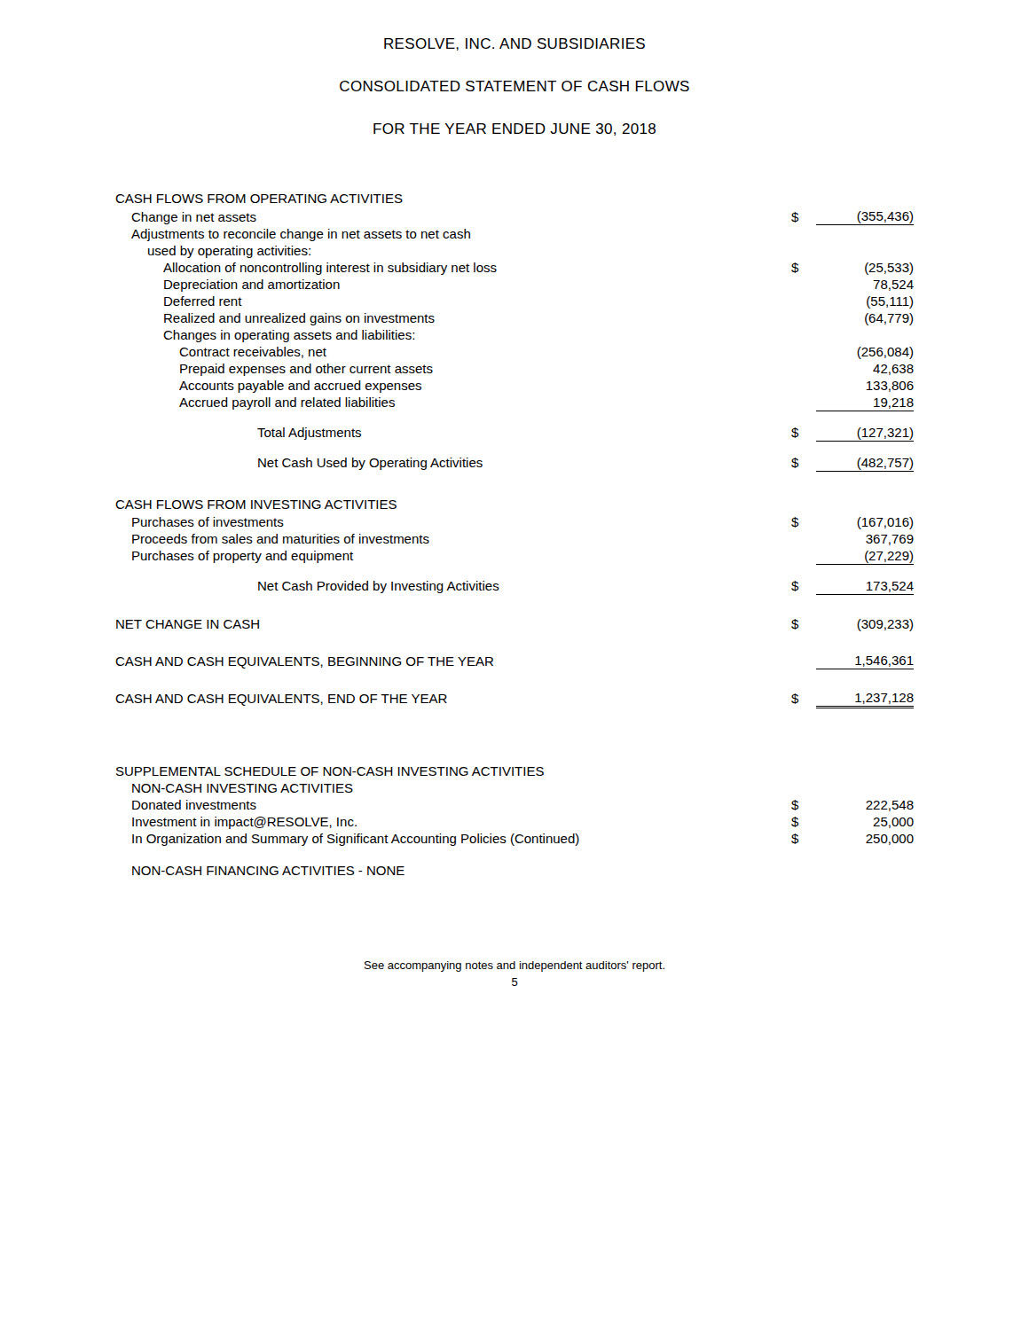RESOLVE, INC. AND SUBSIDIARIES
CONSOLIDATED STATEMENT OF CASH FLOWS
FOR THE YEAR ENDED JUNE 30, 2018
| CASH FLOWS FROM OPERATING ACTIVITIES | | |
| Change in net assets | $ | (355,436) |
| Adjustments to reconcile change in net assets to net cash | | |
| used by operating activities: | | |
| Allocation of noncontrolling interest in subsidiary net loss | $ | (25,533) |
| Depreciation and amortization | | 78,524 |
| Deferred rent | | (55,111) |
| Realized and unrealized gains on investments | | (64,779) |
| Changes in operating assets and liabilities: | | |
| Contract receivables, net | | (256,084) |
| Prepaid expenses and other current assets | | 42,638 |
| Accounts payable and accrued expenses | | 133,806 |
| Accrued payroll and related liabilities | | 19,218 |
| Total Adjustments | $ | (127,321) |
| Net Cash Used by Operating Activities | $ | (482,757) |
| CASH FLOWS FROM INVESTING ACTIVITIES | | |
| Purchases of investments | $ | (167,016) |
| Proceeds from sales and maturities of investments | | 367,769 |
| Purchases of property and equipment | | (27,229) |
| Net Cash Provided by Investing Activities | $ | 173,524 |
| NET CHANGE IN CASH | $ | (309,233) |
| CASH AND CASH EQUIVALENTS, BEGINNING OF THE YEAR | | 1,546,361 |
| CASH AND CASH EQUIVALENTS, END OF THE YEAR | $ | 1,237,128 |
| SUPPLEMENTAL SCHEDULE OF NON-CASH INVESTING ACTIVITIES | | |
| NON-CASH INVESTING ACTIVITIES | | |
| Donated investments | $ | 222,548 |
| Investment in impact@RESOLVE, Inc. | $ | 25,000 |
| In Organization and Summary of Significant Accounting Policies (Continued) | $ | 250,000 |
| NON-CASH FINANCING ACTIVITIES - NONE | | |
See accompanying notes and independent auditors' report.
5